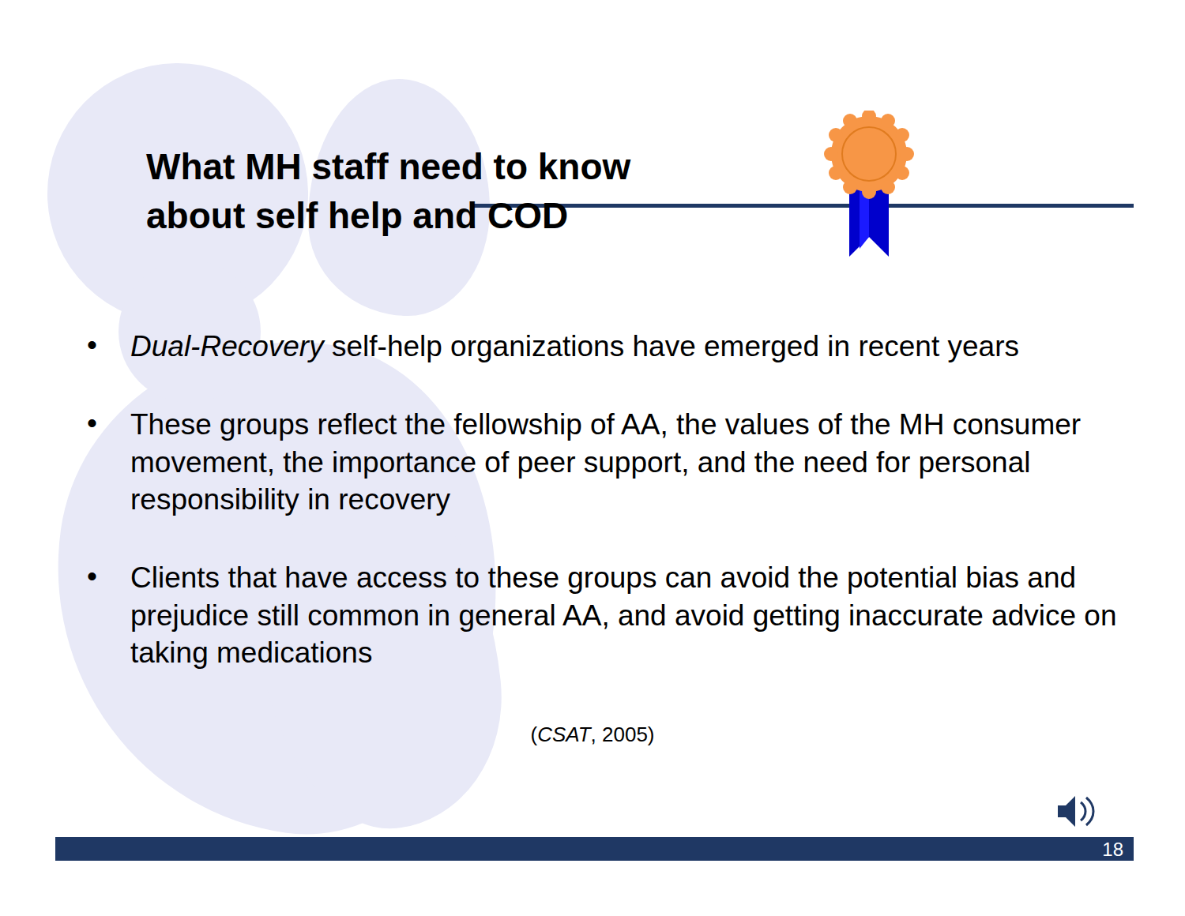What MH staff need to know
about self help and COD
Dual-Recovery self-help organizations have emerged in recent years
These groups reflect the fellowship of AA, the values of the MH consumer movement, the importance of peer support, and the need for personal responsibility in recovery
Clients that have access to these groups can avoid the potential bias and prejudice still common in general AA, and avoid getting inaccurate advice on taking medications
(CSAT, 2005)
18